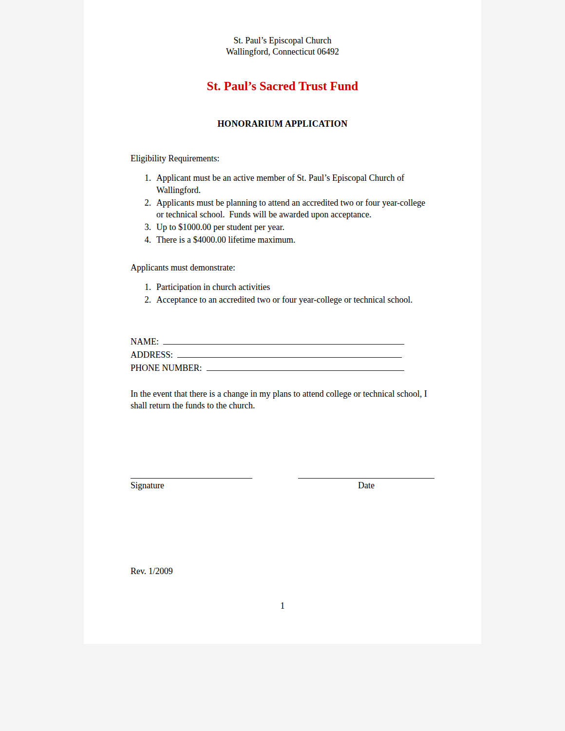St. Paul’s Episcopal Church
Wallingford, Connecticut 06492
St. Paul’s Sacred Trust Fund
HONORARIUM APPLICATION
Eligibility Requirements:
Applicant must be an active member of St. Paul’s Episcopal Church of Wallingford.
Applicants must be planning to attend an accredited two or four year-college or technical school. Funds will be awarded upon acceptance.
Up to $1000.00 per student per year.
There is a $4000.00 lifetime maximum.
Applicants must demonstrate:
Participation in church activities
Acceptance to an accredited two or four year-college or technical school.
NAME:
ADDRESS:
PHONE NUMBER:
In the event that there is a change in my plans to attend college or technical school, I shall return the funds to the church.
Signature
Date
Rev. 1/2009
1